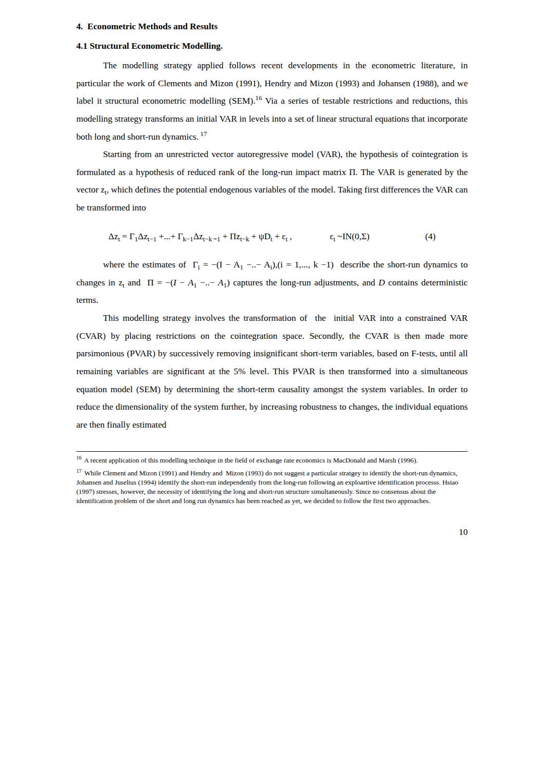4. Econometric Methods and Results
4.1 Structural Econometric Modelling.
The modelling strategy applied follows recent developments in the econometric literature, in particular the work of Clements and Mizon (1991), Hendry and Mizon (1993) and Johansen (1988), and we label it structural econometric modelling (SEM).16 Via a series of testable restrictions and reductions, this modelling strategy transforms an initial VAR in levels into a set of linear structural equations that incorporate both long and short-run dynamics. 17
Starting from an unrestricted vector autoregressive model (VAR), the hypothesis of cointegration is formulated as a hypothesis of reduced rank of the long-run impact matrix Π. The VAR is generated by the vector zt, which defines the potential endogenous variables of the model. Taking first differences the VAR can be transformed into
Δzt = Γ1Δzt−1 +...+ Γk−1Δzt−k =1 + Πzt−k + ψDt + εt , εt ~IN(0,Σ) (4)
where the estimates of Γi = −(I − A1 −..− Ai),(i = 1,..., k −1) describe the short-run dynamics to changes in zt and Π = −(I − A1 −..− A1) captures the long-run adjustments, and D contains deterministic terms.
This modelling strategy involves the transformation of the initial VAR into a constrained VAR (CVAR) by placing restrictions on the cointegration space. Secondly, the CVAR is then made more parsimonious (PVAR) by successively removing insignificant short-term variables, based on F-tests, until all remaining variables are significant at the 5% level. This PVAR is then transformed into a simultaneous equation model (SEM) by determining the short-term causality amongst the system variables. In order to reduce the dimensionality of the system further, by increasing robustness to changes, the individual equations are then finally estimated
16 A recent application of this modelling technique in the field of exchange rate economics is MacDonald and Marsh (1996).
17 While Clement and Mizon (1991) and Hendry and Mizon (1993) do not suggest a particular stratgey to identify the short-run dynamics, Johansen and Juselius (1994) identify the short-run independently from the long-run following an exploartive identification processs. Hsiao (1997) stresses, however, the necessity of identifying the long and short-run structure simultaneously. Since no consensus about the identification problem of the short and long run dynamics has been reached as yet, we decided to follow the first two approaches.
10